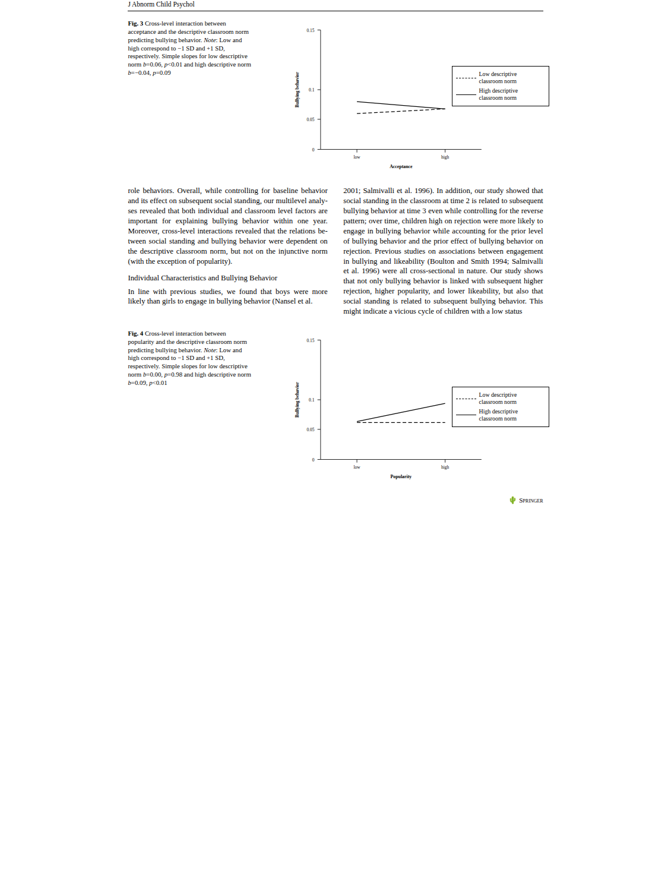J Abnorm Child Psychol
Fig. 3 Cross-level interaction between acceptance and the descriptive classroom norm predicting bullying behavior. Note: Low and high correspond to −1 SD and +1 SD, respectively. Simple slopes for low descriptive norm b=0.06, p<0.01 and high descriptive norm b=−0.04, p=0.09
0.15 0.1 0.05 0 low high Acceptance Bullying behavior
Low descriptive
classroom norm
High descriptive
classroom norm
role behaviors. Overall, while controlling for baseline behavior and its effect on subsequent social standing, our multilevel analyses revealed that both individual and classroom level factors are important for explaining bullying behavior within one year. Moreover, cross-level interactions revealed that the relations between social standing and bullying behavior were dependent on the descriptive classroom norm, but not on the injunctive norm (with the exception of popularity).
Individual Characteristics and Bullying Behavior
In line with previous studies, we found that boys were more likely than girls to engage in bullying behavior (Nansel et al.
2001; Salmivalli et al. 1996). In addition, our study showed that social standing in the classroom at time 2 is related to subsequent bullying behavior at time 3 even while controlling for the reverse pattern; over time, children high on rejection were more likely to engage in bullying behavior while accounting for the prior level of bullying behavior and the prior effect of bullying behavior on rejection. Previous studies on associations between engagement in bullying and likeability (Boulton and Smith 1994; Salmivalli et al. 1996) were all cross-sectional in nature. Our study shows that not only bullying behavior is linked with subsequent higher rejection, higher popularity, and lower likeability, but also that social standing is related to subsequent bullying behavior. This might indicate a vicious cycle of children with a low status
Fig. 4 Cross-level interaction between popularity and the descriptive classroom norm predicting bullying behavior. Note: Low and high correspond to −1 SD and +1 SD, respectively. Simple slopes for low descriptive norm b=0.00, p=0.98 and high descriptive norm b=0.09, p<0.01
0.15 0.1 0.05 0 low high Popularity Bullying behavior
Low descriptive
classroom norm
High descriptive
classroom norm
🌵 Springer